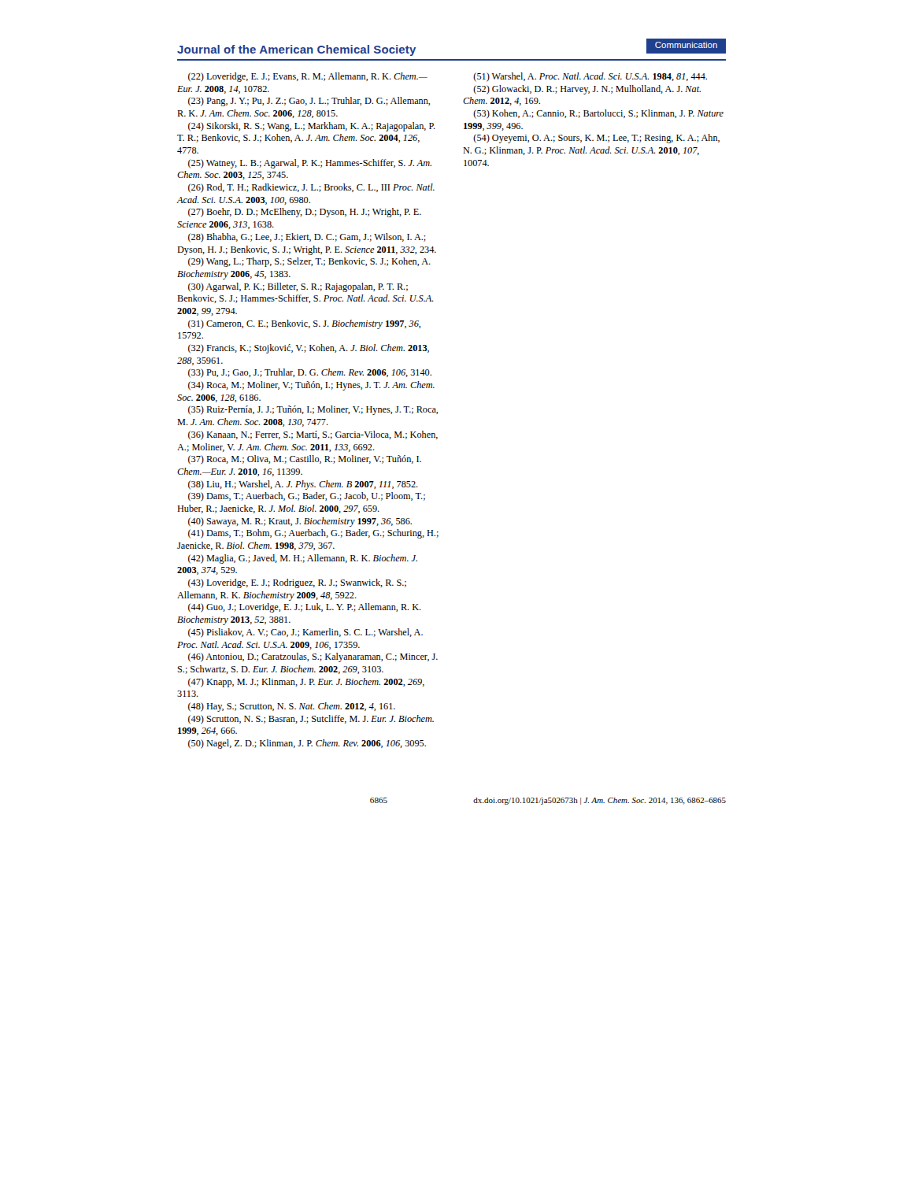Journal of the American Chemical Society
Communication
(22) Loveridge, E. J.; Evans, R. M.; Allemann, R. K. Chem.—Eur. J. 2008, 14, 10782.
(23) Pang, J. Y.; Pu, J. Z.; Gao, J. L.; Truhlar, D. G.; Allemann, R. K. J. Am. Chem. Soc. 2006, 128, 8015.
(24) Sikorski, R. S.; Wang, L.; Markham, K. A.; Rajagopalan, P. T. R.; Benkovic, S. J.; Kohen, A. J. Am. Chem. Soc. 2004, 126, 4778.
(25) Watney, L. B.; Agarwal, P. K.; Hammes-Schiffer, S. J. Am. Chem. Soc. 2003, 125, 3745.
(26) Rod, T. H.; Radkiewicz, J. L.; Brooks, C. L., III Proc. Natl. Acad. Sci. U.S.A. 2003, 100, 6980.
(27) Boehr, D. D.; McElheny, D.; Dyson, H. J.; Wright, P. E. Science 2006, 313, 1638.
(28) Bhabha, G.; Lee, J.; Ekiert, D. C.; Gam, J.; Wilson, I. A.; Dyson, H. J.; Benkovic, S. J.; Wright, P. E. Science 2011, 332, 234.
(29) Wang, L.; Tharp, S.; Selzer, T.; Benkovic, S. J.; Kohen, A. Biochemistry 2006, 45, 1383.
(30) Agarwal, P. K.; Billeter, S. R.; Rajagopalan, P. T. R.; Benkovic, S. J.; Hammes-Schiffer, S. Proc. Natl. Acad. Sci. U.S.A. 2002, 99, 2794.
(31) Cameron, C. E.; Benkovic, S. J. Biochemistry 1997, 36, 15792.
(32) Francis, K.; Stojković, V.; Kohen, A. J. Biol. Chem. 2013, 288, 35961.
(33) Pu, J.; Gao, J.; Truhlar, D. G. Chem. Rev. 2006, 106, 3140.
(34) Roca, M.; Moliner, V.; Tuñón, I.; Hynes, J. T. J. Am. Chem. Soc. 2006, 128, 6186.
(35) Ruiz-Pernía, J. J.; Tuñón, I.; Moliner, V.; Hynes, J. T.; Roca, M. J. Am. Chem. Soc. 2008, 130, 7477.
(36) Kanaan, N.; Ferrer, S.; Martí, S.; Garcia-Viloca, M.; Kohen, A.; Moliner, V. J. Am. Chem. Soc. 2011, 133, 6692.
(37) Roca, M.; Oliva, M.; Castillo, R.; Moliner, V.; Tuñón, I. Chem.—Eur. J. 2010, 16, 11399.
(38) Liu, H.; Warshel, A. J. Phys. Chem. B 2007, 111, 7852.
(39) Dams, T.; Auerbach, G.; Bader, G.; Jacob, U.; Ploom, T.; Huber, R.; Jaenicke, R. J. Mol. Biol. 2000, 297, 659.
(40) Sawaya, M. R.; Kraut, J. Biochemistry 1997, 36, 586.
(41) Dams, T.; Bohm, G.; Auerbach, G.; Bader, G.; Schuring, H.; Jaenicke, R. Biol. Chem. 1998, 379, 367.
(42) Maglia, G.; Javed, M. H.; Allemann, R. K. Biochem. J. 2003, 374, 529.
(43) Loveridge, E. J.; Rodriguez, R. J.; Swanwick, R. S.; Allemann, R. K. Biochemistry 2009, 48, 5922.
(44) Guo, J.; Loveridge, E. J.; Luk, L. Y. P.; Allemann, R. K. Biochemistry 2013, 52, 3881.
(45) Pisliakov, A. V.; Cao, J.; Kamerlin, S. C. L.; Warshel, A. Proc. Natl. Acad. Sci. U.S.A. 2009, 106, 17359.
(46) Antoniou, D.; Caratzoulas, S.; Kalyanaraman, C.; Mincer, J. S.; Schwartz, S. D. Eur. J. Biochem. 2002, 269, 3103.
(47) Knapp, M. J.; Klinman, J. P. Eur. J. Biochem. 2002, 269, 3113.
(48) Hay, S.; Scrutton, N. S. Nat. Chem. 2012, 4, 161.
(49) Scrutton, N. S.; Basran, J.; Sutcliffe, M. J. Eur. J. Biochem. 1999, 264, 666.
(50) Nagel, Z. D.; Klinman, J. P. Chem. Rev. 2006, 106, 3095.
(51) Warshel, A. Proc. Natl. Acad. Sci. U.S.A. 1984, 81, 444.
(52) Glowacki, D. R.; Harvey, J. N.; Mulholland, A. J. Nat. Chem. 2012, 4, 169.
(53) Kohen, A.; Cannio, R.; Bartolucci, S.; Klinman, J. P. Nature 1999, 399, 496.
(54) Oyeyemi, O. A.; Sours, K. M.; Lee, T.; Resing, K. A.; Ahn, N. G.; Klinman, J. P. Proc. Natl. Acad. Sci. U.S.A. 2010, 107, 10074.
6865
dx.doi.org/10.1021/ja502673h | J. Am. Chem. Soc. 2014, 136, 6862–6865